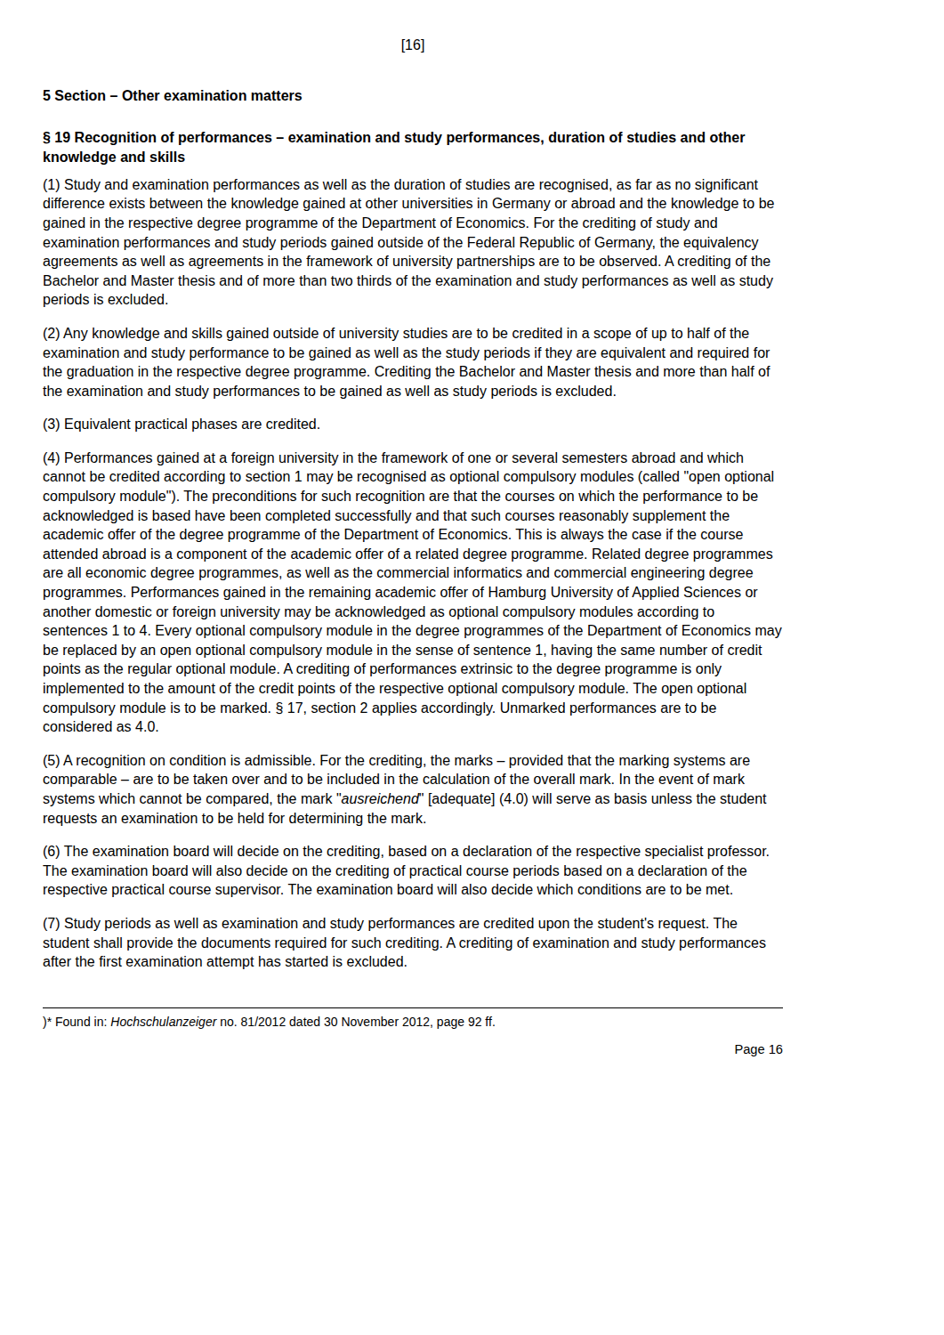[16]
5 Section – Other examination matters
§ 19 Recognition of performances – examination and study performances, duration of studies and other knowledge and skills
(1) Study and examination performances as well as the duration of studies are recognised, as far as no significant difference exists between the knowledge gained at other universities in Germany or abroad and the knowledge to be gained in the respective degree programme of the Department of Economics. For the crediting of study and examination performances and study periods gained outside of the Federal Republic of Germany, the equivalency agreements as well as agreements in the framework of university partnerships are to be observed. A crediting of the Bachelor and Master thesis and of more than two thirds of the examination and study performances as well as study periods is excluded.
(2) Any knowledge and skills gained outside of university studies are to be credited in a scope of up to half of the examination and study performance to be gained as well as the study periods if they are equivalent and required for the graduation in the respective degree programme. Crediting the Bachelor and Master thesis and more than half of the examination and study performances to be gained as well as study periods is excluded.
(3) Equivalent practical phases are credited.
(4) Performances gained at a foreign university in the framework of one or several semesters abroad and which cannot be credited according to section 1 may be recognised as optional compulsory modules (called "open optional compulsory module"). The preconditions for such recognition are that the courses on which the performance to be acknowledged is based have been completed successfully and that such courses reasonably supplement the academic offer of the degree programme of the Department of Economics. This is always the case if the course attended abroad is a component of the academic offer of a related degree programme. Related degree programmes are all economic degree programmes, as well as the commercial informatics and commercial engineering degree programmes. Performances gained in the remaining academic offer of Hamburg University of Applied Sciences or another domestic or foreign university may be acknowledged as optional compulsory modules according to sentences 1 to 4. Every optional compulsory module in the degree programmes of the Department of Economics may be replaced by an open optional compulsory module in the sense of sentence 1, having the same number of credit points as the regular optional module. A crediting of performances extrinsic to the degree programme is only implemented to the amount of the credit points of the respective optional compulsory module. The open optional compulsory module is to be marked. § 17, section 2 applies accordingly. Unmarked performances are to be considered as 4.0.
(5) A recognition on condition is admissible. For the crediting, the marks – provided that the marking systems are comparable – are to be taken over and to be included in the calculation of the overall mark. In the event of mark systems which cannot be compared, the mark "ausreichend" [adequate] (4.0) will serve as basis unless the student requests an examination to be held for determining the mark.
(6) The examination board will decide on the crediting, based on a declaration of the respective specialist professor. The examination board will also decide on the crediting of practical course periods based on a declaration of the respective practical course supervisor. The examination board will also decide which conditions are to be met.
(7) Study periods as well as examination and study performances are credited upon the student's request. The student shall provide the documents required for such crediting. A crediting of examination and study performances after the first examination attempt has started is excluded.
)* Found in: Hochschulanzeiger no. 81/2012 dated 30 November 2012, page 92 ff.
Page 16